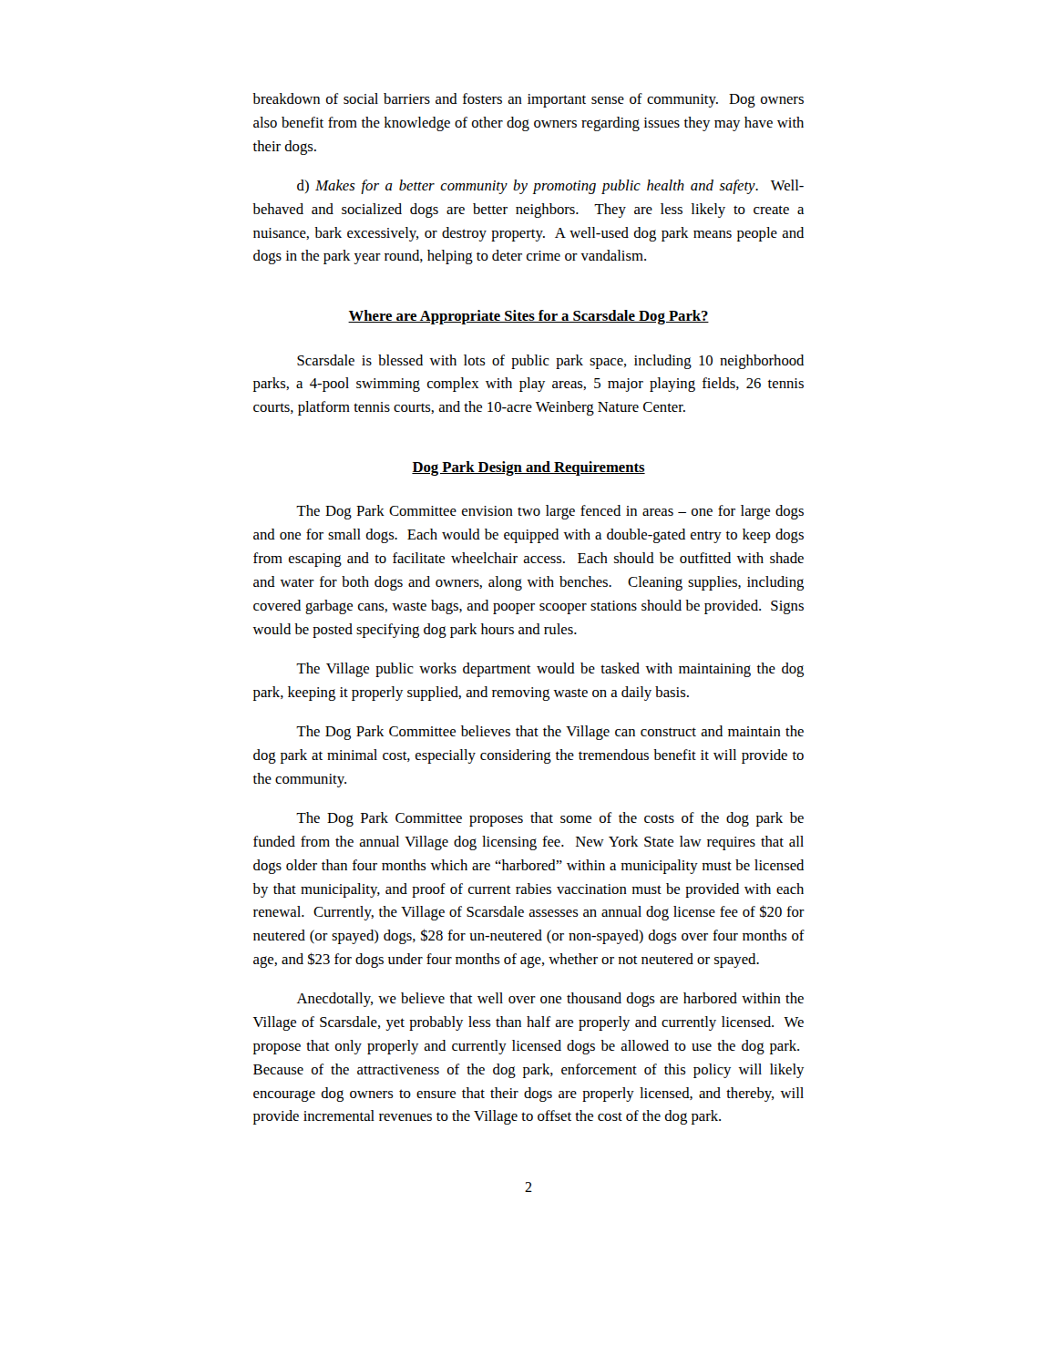breakdown of social barriers and fosters an important sense of community. Dog owners also benefit from the knowledge of other dog owners regarding issues they may have with their dogs.
d) Makes for a better community by promoting public health and safety. Well-behaved and socialized dogs are better neighbors. They are less likely to create a nuisance, bark excessively, or destroy property. A well-used dog park means people and dogs in the park year round, helping to deter crime or vandalism.
Where are Appropriate Sites for a Scarsdale Dog Park?
Scarsdale is blessed with lots of public park space, including 10 neighborhood parks, a 4-pool swimming complex with play areas, 5 major playing fields, 26 tennis courts, platform tennis courts, and the 10-acre Weinberg Nature Center.
Dog Park Design and Requirements
The Dog Park Committee envision two large fenced in areas – one for large dogs and one for small dogs. Each would be equipped with a double-gated entry to keep dogs from escaping and to facilitate wheelchair access. Each should be outfitted with shade and water for both dogs and owners, along with benches. Cleaning supplies, including covered garbage cans, waste bags, and pooper scooper stations should be provided. Signs would be posted specifying dog park hours and rules.
The Village public works department would be tasked with maintaining the dog park, keeping it properly supplied, and removing waste on a daily basis.
The Dog Park Committee believes that the Village can construct and maintain the dog park at minimal cost, especially considering the tremendous benefit it will provide to the community.
The Dog Park Committee proposes that some of the costs of the dog park be funded from the annual Village dog licensing fee. New York State law requires that all dogs older than four months which are “harbored” within a municipality must be licensed by that municipality, and proof of current rabies vaccination must be provided with each renewal. Currently, the Village of Scarsdale assesses an annual dog license fee of $20 for neutered (or spayed) dogs, $28 for un-neutered (or non-spayed) dogs over four months of age, and $23 for dogs under four months of age, whether or not neutered or spayed.
Anecdotally, we believe that well over one thousand dogs are harbored within the Village of Scarsdale, yet probably less than half are properly and currently licensed. We propose that only properly and currently licensed dogs be allowed to use the dog park. Because of the attractiveness of the dog park, enforcement of this policy will likely encourage dog owners to ensure that their dogs are properly licensed, and thereby, will provide incremental revenues to the Village to offset the cost of the dog park.
2